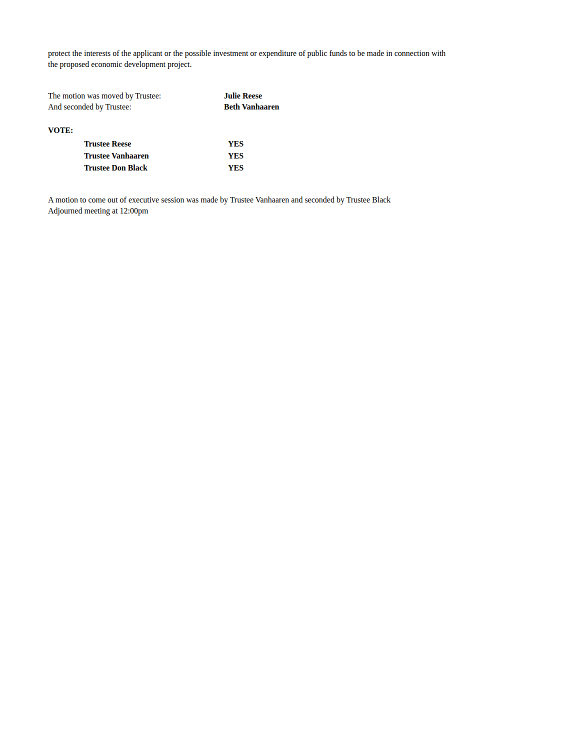protect the interests of the applicant or the possible investment or expenditure of public funds to be made in connection with the proposed economic development project.
The motion was moved by Trustee: Julie Reese
And seconded by Trustee: Beth Vanhaaren
VOTE:
| Trustee Reese | YES |
| Trustee Vanhaaren | YES |
| Trustee Don Black | YES |
A motion to come out of executive session was made by Trustee Vanhaaren and seconded by Trustee Black
Adjourned meeting at 12:00pm